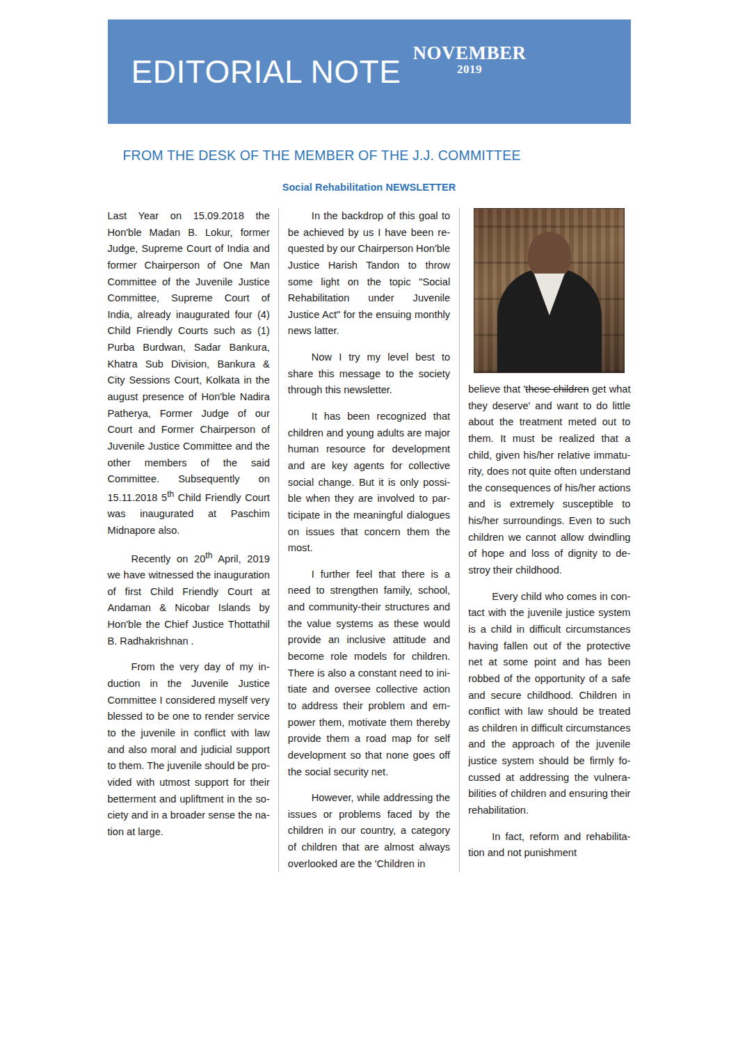EDITORIAL NOTE
NOVEMBER 2019
FROM THE DESK OF THE MEMBER OF THE J.J. COMMITTEE
Social Rehabilitation NEWSLETTER
Last Year on 15.09.2018 the Hon'ble Madan B. Lokur, former Judge, Supreme Court of India and former Chairperson of One Man Committee of the Juvenile Justice Committee, Supreme Court of India, already inaugurated four (4) Child Friendly Courts such as (1) Purba Burdwan, Sadar Bankura, Khatra Sub Division, Bankura & City Sessions Court, Kolkata in the august presence of Hon'ble Nadira Patherya, Former Judge of our Court and Former Chairperson of Juvenile Justice Committee and the other members of the said Committee. Subsequently on 15.11.2018 5th Child Friendly Court was inaugurated at Paschim Midnapore also.
Recently on 20th April, 2019 we have witnessed the inauguration of first Child Friendly Court at Andaman & Nicobar Islands by Hon'ble the Chief Justice Thottathil B. Radhakrishnan .
From the very day of my induction in the Juvenile Justice Committee I considered myself very blessed to be one to render service to the juvenile in conflict with law and also moral and judicial support to them. The juvenile should be provided with utmost support for their betterment and upliftment in the society and in a broader sense the nation at large.
In the backdrop of this goal to be achieved by us I have been requested by our Chairperson Hon'ble Justice Harish Tandon to throw some light on the topic "Social Rehabilitation under Juvenile Justice Act" for the ensuing monthly news latter.
Now I try my level best to share this message to the society through this newsletter.
It has been recognized that children and young adults are major human resource for development and are key agents for collective social change. But it is only possible when they are involved to participate in the meaningful dialogues on issues that concern them the most.
I further feel that there is a need to strengthen family, school, and community-their structures and the value systems as these would provide an inclusive attitude and become role models for children. There is also a constant need to initiate and oversee collective action to address their problem and empower them, motivate them thereby provide them a road map for self development so that none goes off the social security net.
However, while addressing the issues or problems faced by the children in our country, a category of children that are almost always overlooked are the 'Children in
believe that 'these children get what they deserve' and want to do little about the treatment meted out to them. It must be realized that a child, given his/her relative immaturity, does not quite often understand the consequences of his/her actions and is extremely susceptible to his/her surroundings. Even to such children we cannot allow dwindling of hope and loss of dignity to destroy their childhood.
Every child who comes in contact with the juvenile justice system is a child in difficult circumstances having fallen out of the protective net at some point and has been robbed of the opportunity of a safe and secure childhood. Children in conflict with law should be treated as children in difficult circumstances and the approach of the juvenile justice system should be firmly focussed at addressing the vulnerabilities of children and ensuring their rehabilitation.
In fact, reform and rehabilitation and not punishment